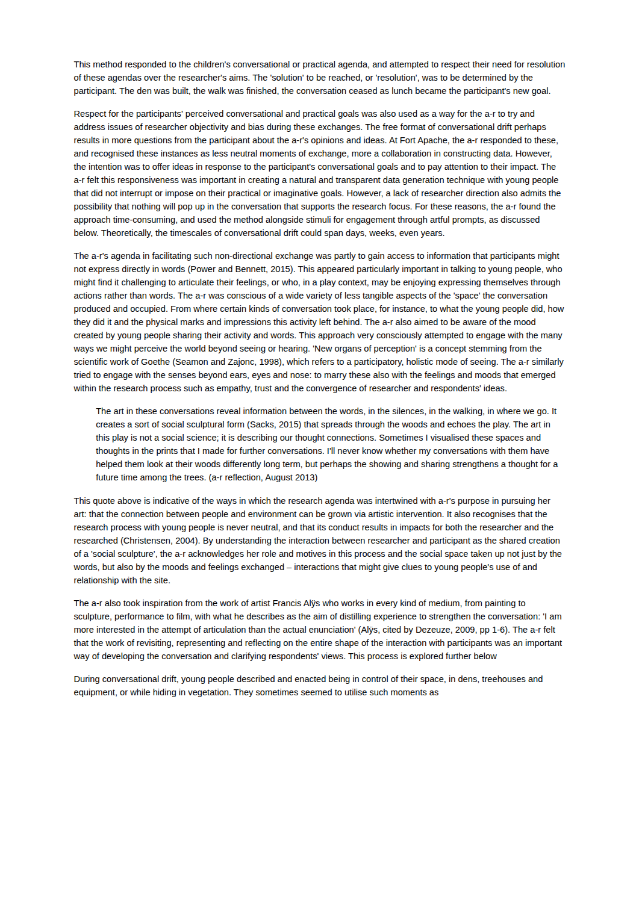This method responded to the children's conversational or practical agenda, and attempted to respect their need for resolution of these agendas over the researcher's aims. The 'solution' to be reached, or 'resolution', was to be determined by the participant. The den was built, the walk was finished, the conversation ceased as lunch became the participant's new goal.
Respect for the participants' perceived conversational and practical goals was also used as a way for the a-r to try and address issues of researcher objectivity and bias during these exchanges. The free format of conversational drift perhaps results in more questions from the participant about the a-r's opinions and ideas. At Fort Apache, the a-r responded to these, and recognised these instances as less neutral moments of exchange, more a collaboration in constructing data. However, the intention was to offer ideas in response to the participant's conversational goals and to pay attention to their impact. The a-r felt this responsiveness was important in creating a natural and transparent data generation technique with young people that did not interrupt or impose on their practical or imaginative goals. However, a lack of researcher direction also admits the possibility that nothing will pop up in the conversation that supports the research focus. For these reasons, the a-r found the approach time-consuming, and used the method alongside stimuli for engagement through artful prompts, as discussed below. Theoretically, the timescales of conversational drift could span days, weeks, even years.
The a-r's agenda in facilitating such non-directional exchange was partly to gain access to information that participants might not express directly in words (Power and Bennett, 2015). This appeared particularly important in talking to young people, who might find it challenging to articulate their feelings, or who, in a play context, may be enjoying expressing themselves through actions rather than words. The a-r was conscious of a wide variety of less tangible aspects of the 'space' the conversation produced and occupied. From where certain kinds of conversation took place, for instance, to what the young people did, how they did it and the physical marks and impressions this activity left behind. The a-r also aimed to be aware of the mood created by young people sharing their activity and words. This approach very consciously attempted to engage with the many ways we might perceive the world beyond seeing or hearing. 'New organs of perception' is a concept stemming from the scientific work of Goethe (Seamon and Zajonc, 1998), which refers to a participatory, holistic mode of seeing. The a-r similarly tried to engage with the senses beyond ears, eyes and nose: to marry these also with the feelings and moods that emerged within the research process such as empathy, trust and the convergence of researcher and respondents' ideas.
The art in these conversations reveal information between the words, in the silences, in the walking, in where we go. It creates a sort of social sculptural form (Sacks, 2015) that spreads through the woods and echoes the play. The art in this play is not a social science; it is describing our thought connections. Sometimes I visualised these spaces and thoughts in the prints that I made for further conversations. I'll never know whether my conversations with them have helped them look at their woods differently long term, but perhaps the showing and sharing strengthens a thought for a future time among the trees. (a-r reflection, August 2013)
This quote above is indicative of the ways in which the research agenda was intertwined with a-r's purpose in pursuing her art: that the connection between people and environment can be grown via artistic intervention. It also recognises that the research process with young people is never neutral, and that its conduct results in impacts for both the researcher and the researched (Christensen, 2004). By understanding the interaction between researcher and participant as the shared creation of a 'social sculpture', the a-r acknowledges her role and motives in this process and the social space taken up not just by the words, but also by the moods and feelings exchanged – interactions that might give clues to young people's use of and relationship with the site.
The a-r also took inspiration from the work of artist Francis Alÿs who works in every kind of medium, from painting to sculpture, performance to film, with what he describes as the aim of distilling experience to strengthen the conversation: 'I am more interested in the attempt of articulation than the actual enunciation' (Alÿs, cited by Dezeuze, 2009, pp 1-6). The a-r felt that the work of revisiting, representing and reflecting on the entire shape of the interaction with participants was an important way of developing the conversation and clarifying respondents' views. This process is explored further below
During conversational drift, young people described and enacted being in control of their space, in dens, treehouses and equipment, or while hiding in vegetation. They sometimes seemed to utilise such moments as